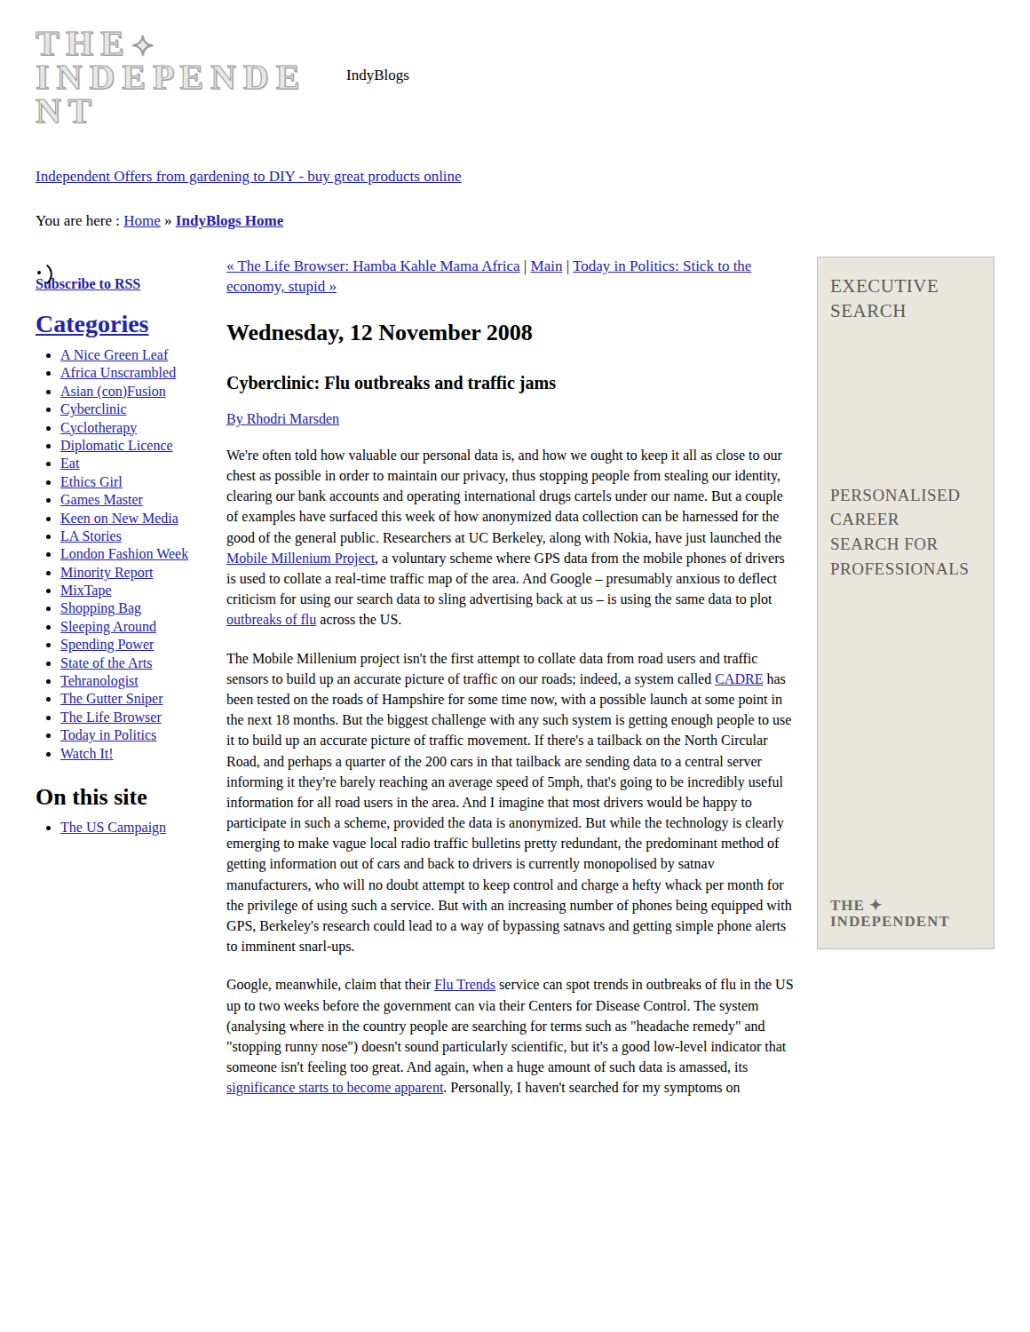T H E ✦
I N D E P E N D E N T
IndyBlogs
Independent Offers from gardening to DIY - buy great products online
You are here : Home » IndyBlogs Home
Subscribe to RSS
Categories
A Nice Green Leaf
Africa Unscrambled
Asian (con)Fusion
Cyberclinic
Cyclotherapy
Diplomatic Licence
Eat
Ethics Girl
Games Master
Keen on New Media
LA Stories
London Fashion Week
Minority Report
MixTape
Shopping Bag
Sleeping Around
Spending Power
State of the Arts
Tehranologist
The Gutter Sniper
The Life Browser
Today in Politics
Watch It!
On this site
The US Campaign
« The Life Browser: Hamba Kahle Mama Africa | Main | Today in Politics: Stick to the economy, stupid »
Wednesday, 12 November 2008
Cyberclinic: Flu outbreaks and traffic jams
By Rhodri Marsden
We're often told how valuable our personal data is, and how we ought to keep it all as close to our chest as possible in order to maintain our privacy, thus stopping people from stealing our identity, clearing our bank accounts and operating international drugs cartels under our name. But a couple of examples have surfaced this week of how anonymized data collection can be harnessed for the good of the general public. Researchers at UC Berkeley, along with Nokia, have just launched the Mobile Millenium Project, a voluntary scheme where GPS data from the mobile phones of drivers is used to collate a real-time traffic map of the area. And Google – presumably anxious to deflect criticism for using our search data to sling advertising back at us – is using the same data to plot outbreaks of flu across the US.
The Mobile Millenium project isn't the first attempt to collate data from road users and traffic sensors to build up an accurate picture of traffic on our roads; indeed, a system called CADRE has been tested on the roads of Hampshire for some time now, with a possible launch at some point in the next 18 months. But the biggest challenge with any such system is getting enough people to use it to build up an accurate picture of traffic movement. If there's a tailback on the North Circular Road, and perhaps a quarter of the 200 cars in that tailback are sending data to a central server informing it they're barely reaching an average speed of 5mph, that's going to be incredibly useful information for all road users in the area. And I imagine that most drivers would be happy to participate in such a scheme, provided the data is anonymized. But while the technology is clearly emerging to make vague local radio traffic bulletins pretty redundant, the predominant method of getting information out of cars and back to drivers is currently monopolised by satnav manufacturers, who will no doubt attempt to keep control and charge a hefty whack per month for the privilege of using such a service. But with an increasing number of phones being equipped with GPS, Berkeley's research could lead to a way of bypassing satnavs and getting simple phone alerts to imminent snarl-ups.
Google, meanwhile, claim that their Flu Trends service can spot trends in outbreaks of flu in the US up to two weeks before the government can via their Centers for Disease Control. The system (analysing where in the country people are searching for terms such as "headache remedy" and "stopping runny nose") doesn't sound particularly scientific, but it's a good low-level indicator that someone isn't feeling too great. And again, when a huge amount of such data is amassed, its significance starts to become apparent. Personally, I haven't searched for my symptoms on
EXECUTIVE
SEARCH
PERSONALISED
CAREER
SEARCH FOR
PROFESSIONALS
THE ✦
INDEPENDENT